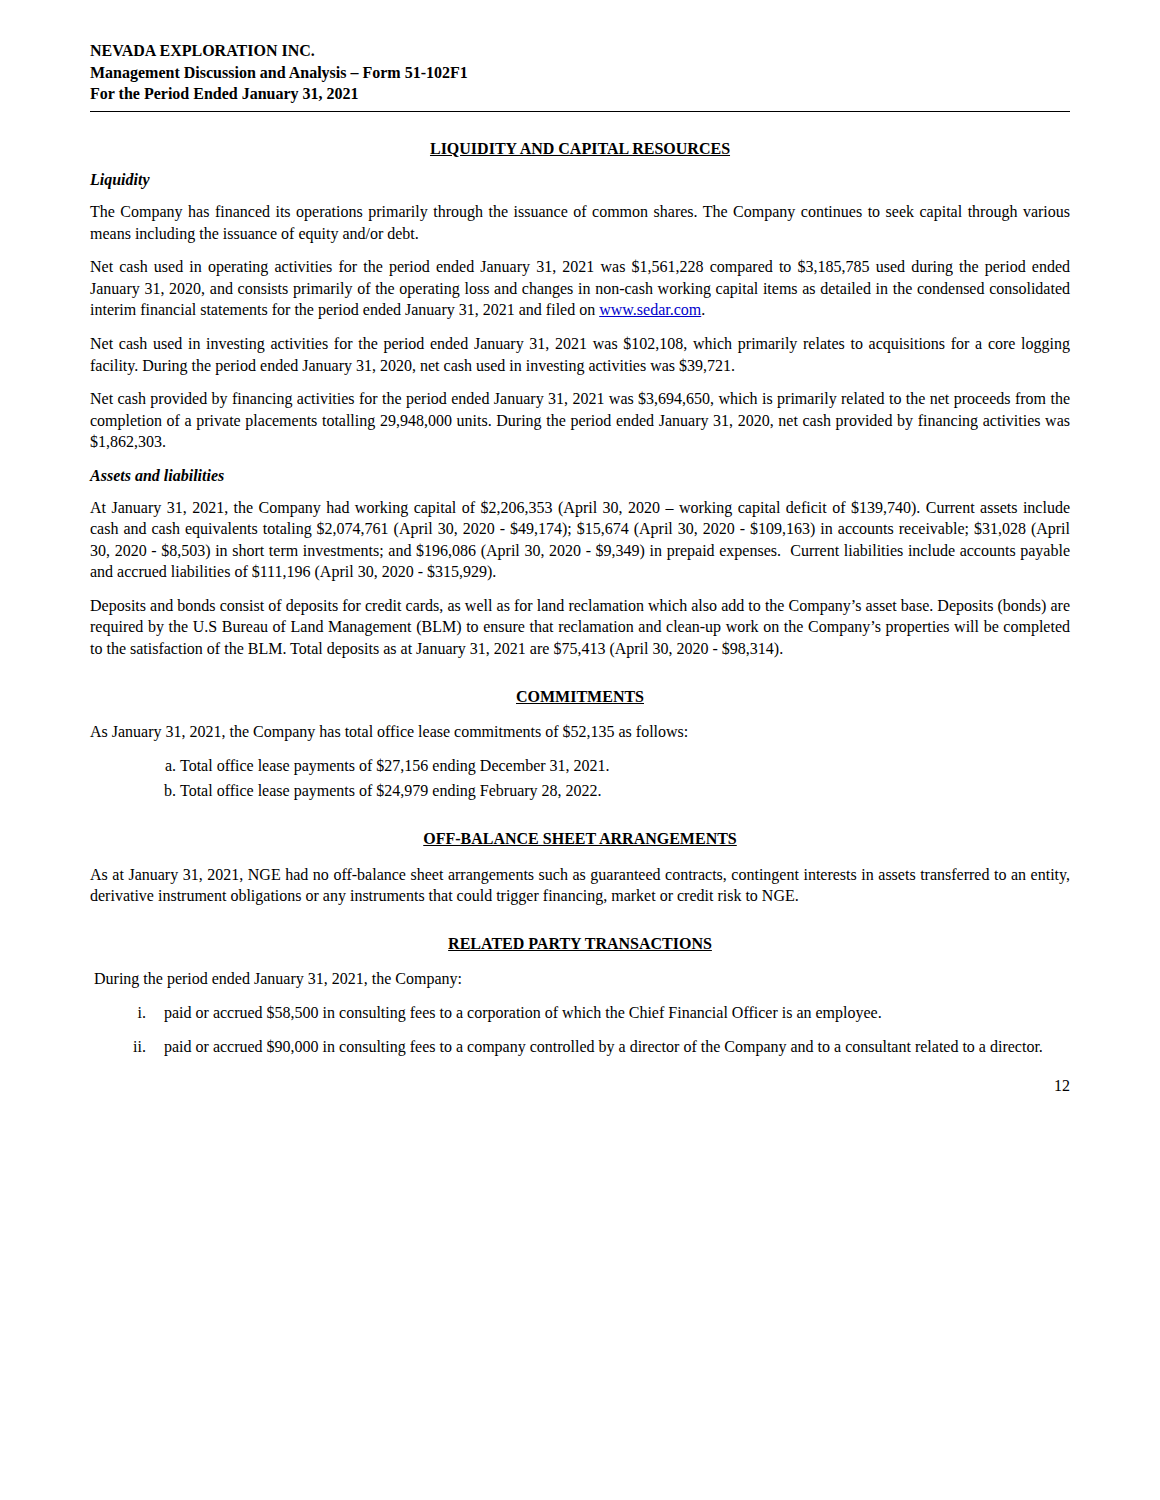NEVADA EXPLORATION INC.
Management Discussion and Analysis – Form 51-102F1
For the Period Ended January 31, 2021
LIQUIDITY AND CAPITAL RESOURCES
Liquidity
The Company has financed its operations primarily through the issuance of common shares. The Company continues to seek capital through various means including the issuance of equity and/or debt.
Net cash used in operating activities for the period ended January 31, 2021 was $1,561,228 compared to $3,185,785 used during the period ended January 31, 2020, and consists primarily of the operating loss and changes in non-cash working capital items as detailed in the condensed consolidated interim financial statements for the period ended January 31, 2021 and filed on www.sedar.com.
Net cash used in investing activities for the period ended January 31, 2021 was $102,108, which primarily relates to acquisitions for a core logging facility. During the period ended January 31, 2020, net cash used in investing activities was $39,721.
Net cash provided by financing activities for the period ended January 31, 2021 was $3,694,650, which is primarily related to the net proceeds from the completion of a private placements totalling 29,948,000 units. During the period ended January 31, 2020, net cash provided by financing activities was $1,862,303.
Assets and liabilities
At January 31, 2021, the Company had working capital of $2,206,353 (April 30, 2020 – working capital deficit of $139,740). Current assets include cash and cash equivalents totaling $2,074,761 (April 30, 2020 - $49,174); $15,674 (April 30, 2020 - $109,163) in accounts receivable; $31,028 (April 30, 2020 - $8,503) in short term investments; and $196,086 (April 30, 2020 - $9,349) in prepaid expenses. Current liabilities include accounts payable and accrued liabilities of $111,196 (April 30, 2020 - $315,929).
Deposits and bonds consist of deposits for credit cards, as well as for land reclamation which also add to the Company’s asset base. Deposits (bonds) are required by the U.S Bureau of Land Management (BLM) to ensure that reclamation and clean-up work on the Company’s properties will be completed to the satisfaction of the BLM. Total deposits as at January 31, 2021 are $75,413 (April 30, 2020 - $98,314).
COMMITMENTS
As January 31, 2021, the Company has total office lease commitments of $52,135 as follows:
Total office lease payments of $27,156 ending December 31, 2021.
Total office lease payments of $24,979 ending February 28, 2022.
OFF-BALANCE SHEET ARRANGEMENTS
As at January 31, 2021, NGE had no off-balance sheet arrangements such as guaranteed contracts, contingent interests in assets transferred to an entity, derivative instrument obligations or any instruments that could trigger financing, market or credit risk to NGE.
RELATED PARTY TRANSACTIONS
During the period ended January 31, 2021, the Company:
paid or accrued $58,500 in consulting fees to a corporation of which the Chief Financial Officer is an employee.
paid or accrued $90,000 in consulting fees to a company controlled by a director of the Company and to a consultant related to a director.
12